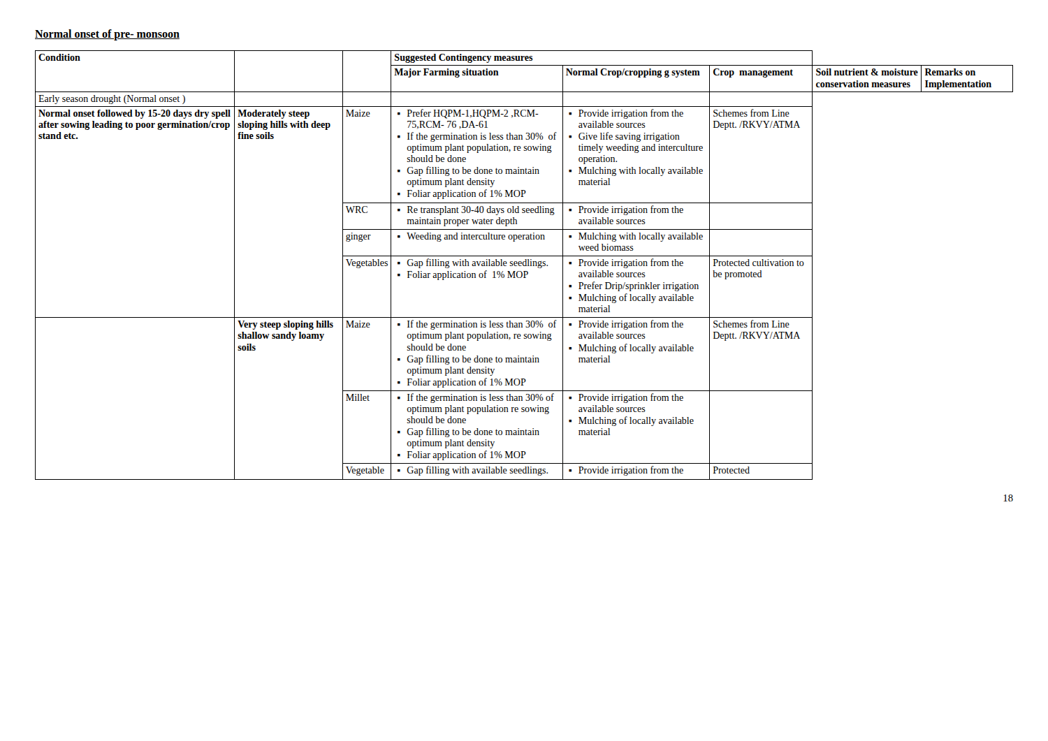Normal onset of pre- monsoon
| Condition | | | Suggested Contingency measures |
| --- | --- | --- | --- |
| Major Farming situation | Normal Crop/cropping g system | Crop management | Soil nutrient & moisture conservation measures | Remarks on Implementation |
| Early season drought (Normal onset ) | | | | | |
| Normal onset followed by 15-20 days dry spell after sowing leading to poor germination/crop stand etc. | Moderately steep sloping hills with deep fine soils | Maize | Prefer HQPM-1,HQPM-2 ,RCM-75,RCM- 76 ,DA-61 If the germination is less than 30% of optimum plant population, re sowing should be done Gap filling to be done to maintain optimum plant density Foliar application of 1% MOP | Provide irrigation from the available sources Give life saving irrigation timely weeding and interculture operation. Mulching with locally available material | Schemes from Line Deptt. /RKVY/ATMA |
| WRC | Re transplant 30-40 days old seedling maintain proper water depth | Provide irrigation from the available sources | |
| ginger | Weeding and interculture operation | Mulching with locally available weed biomass | |
| Vegetables | Gap filling with available seedlings. Foliar application of 1% MOP | Provide irrigation from the available sources Prefer Drip/sprinkler irrigation Mulching of locally available material | Protected cultivation to be promoted |
| | Very steep sloping hills shallow sandy loamy soils | Maize | If the germination is less than 30% of optimum plant population, re sowing should be done Gap filling to be done to maintain optimum plant density Foliar application of 1% MOP | Provide irrigation from the available sources Mulching of locally available material | Schemes from Line Deptt. /RKVY/ATMA |
| Millet | If the germination is less than 30% of optimum plant population re sowing should be done Gap filling to be done to maintain optimum plant density Foliar application of 1% MOP | Provide irrigation from the available sources Mulching of locally available material | |
| Vegetable | Gap filling with available seedlings. | Provide irrigation from the | Protected |
18